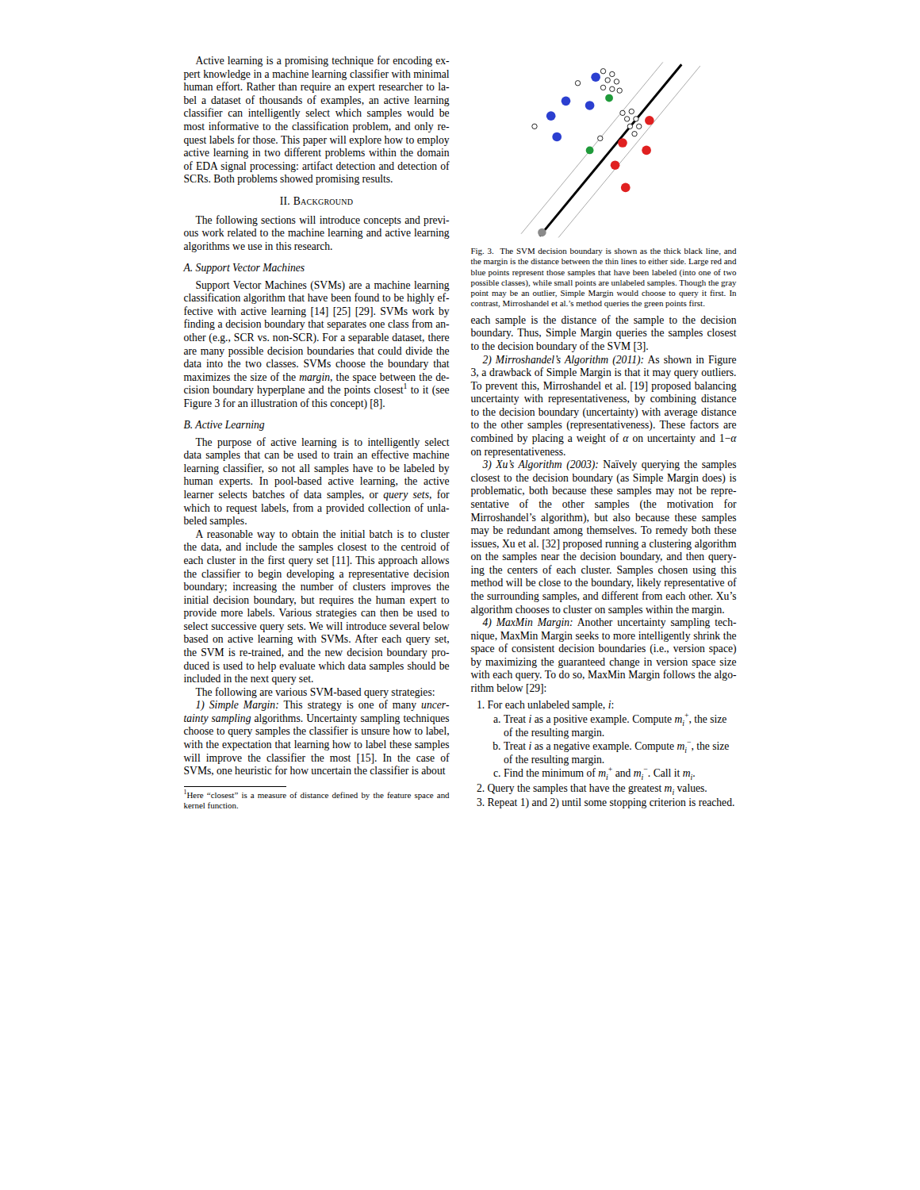Active learning is a promising technique for encoding expert knowledge in a machine learning classifier with minimal human effort. Rather than require an expert researcher to label a dataset of thousands of examples, an active learning classifier can intelligently select which samples would be most informative to the classification problem, and only request labels for those. This paper will explore how to employ active learning in two different problems within the domain of EDA signal processing: artifact detection and detection of SCRs. Both problems showed promising results.
II. Background
The following sections will introduce concepts and previous work related to the machine learning and active learning algorithms we use in this research.
A. Support Vector Machines
Support Vector Machines (SVMs) are a machine learning classification algorithm that have been found to be highly effective with active learning [14] [25] [29]. SVMs work by finding a decision boundary that separates one class from another (e.g., SCR vs. non-SCR). For a separable dataset, there are many possible decision boundaries that could divide the data into the two classes. SVMs choose the boundary that maximizes the size of the margin, the space between the decision boundary hyperplane and the points closest1 to it (see Figure 3 for an illustration of this concept) [8].
B. Active Learning
The purpose of active learning is to intelligently select data samples that can be used to train an effective machine learning classifier, so not all samples have to be labeled by human experts. In pool-based active learning, the active learner selects batches of data samples, or query sets, for which to request labels, from a provided collection of unlabeled samples.
A reasonable way to obtain the initial batch is to cluster the data, and include the samples closest to the centroid of each cluster in the first query set [11]. This approach allows the classifier to begin developing a representative decision boundary; increasing the number of clusters improves the initial decision boundary, but requires the human expert to provide more labels. Various strategies can then be used to select successive query sets. We will introduce several below based on active learning with SVMs. After each query set, the SVM is re-trained, and the new decision boundary produced is used to help evaluate which data samples should be included in the next query set.
The following are various SVM-based query strategies:
1) Simple Margin: This strategy is one of many uncertainty sampling algorithms. Uncertainty sampling techniques choose to query samples the classifier is unsure how to label, with the expectation that learning how to label these samples will improve the classifier the most [15]. In the case of SVMs, one heuristic for how uncertain the classifier is about
1Here “closest” is a measure of distance defined by the feature space and kernel function.
Fig. 3. The SVM decision boundary is shown as the thick black line, and the margin is the distance between the thin lines to either side. Large red and blue points represent those samples that have been labeled (into one of two possible classes), while small points are unlabeled samples. Though the gray point may be an outlier, Simple Margin would choose to query it first. In contrast, Mirroshandel et al.’s method queries the green points first.
each sample is the distance of the sample to the decision boundary. Thus, Simple Margin queries the samples closest to the decision boundary of the SVM [3].
2) Mirroshandel’s Algorithm (2011): As shown in Figure 3, a drawback of Simple Margin is that it may query outliers. To prevent this, Mirroshandel et al. [19] proposed balancing uncertainty with representativeness, by combining distance to the decision boundary (uncertainty) with average distance to the other samples (representativeness). These factors are combined by placing a weight of α on uncertainty and 1−α on representativeness.
3) Xu’s Algorithm (2003): Naïvely querying the samples closest to the decision boundary (as Simple Margin does) is problematic, both because these samples may not be representative of the other samples (the motivation for Mirroshandel’s algorithm), but also because these samples may be redundant among themselves. To remedy both these issues, Xu et al. [32] proposed running a clustering algorithm on the samples near the decision boundary, and then querying the centers of each cluster. Samples chosen using this method will be close to the boundary, likely representative of the surrounding samples, and different from each other. Xu’s algorithm chooses to cluster on samples within the margin.
4) MaxMin Margin: Another uncertainty sampling technique, MaxMin Margin seeks to more intelligently shrink the space of consistent decision boundaries (i.e., version space) by maximizing the guaranteed change in version space size with each query. To do so, MaxMin Margin follows the algorithm below [29]:
For each unlabeled sample, i:
Treat i as a positive example. Compute mi+, the size of the resulting margin.
Treat i as a negative example. Compute mi−, the size of the resulting margin.
Find the minimum of mi+ and mi−. Call it mi.
Query the samples that have the greatest mi values.
Repeat 1) and 2) until some stopping criterion is reached.